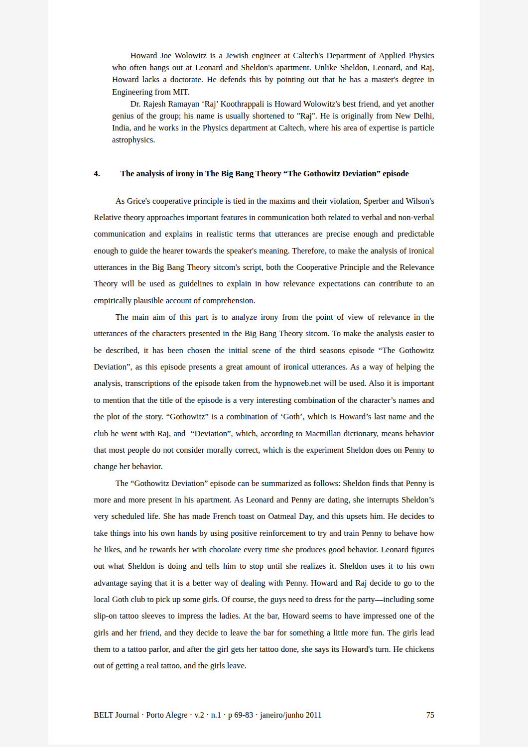Howard Joe Wolowitz is a Jewish engineer at Caltech's Department of Applied Physics who often hangs out at Leonard and Sheldon's apartment. Unlike Sheldon, Leonard, and Raj, Howard lacks a doctorate. He defends this by pointing out that he has a master's degree in Engineering from MIT.
Dr. Rajesh Ramayan ‘Raj’ Koothrappali is Howard Wolowitz's best friend, and yet another genius of the group; his name is usually shortened to "Raj". He is originally from New Delhi, India, and he works in the Physics department at Caltech, where his area of expertise is particle astrophysics.
4. The analysis of irony in The Big Bang Theory “The Gothowitz Deviation” episode
As Grice's cooperative principle is tied in the maxims and their violation, Sperber and Wilson's Relative theory approaches important features in communication both related to verbal and non-verbal communication and explains in realistic terms that utterances are precise enough and predictable enough to guide the hearer towards the speaker's meaning. Therefore, to make the analysis of ironical utterances in the Big Bang Theory sitcom's script, both the Cooperative Principle and the Relevance Theory will be used as guidelines to explain in how relevance expectations can contribute to an empirically plausible account of comprehension.
The main aim of this part is to analyze irony from the point of view of relevance in the utterances of the characters presented in the Big Bang Theory sitcom. To make the analysis easier to be described, it has been chosen the initial scene of the third seasons episode “The Gothowitz Deviation”, as this episode presents a great amount of ironical utterances. As a way of helping the analysis, transcriptions of the episode taken from the hypnoweb.net will be used. Also it is important to mention that the title of the episode is a very interesting combination of the character’s names and the plot of the story. “Gothowitz” is a combination of ‘Goth’, which is Howard’s last name and the club he went with Raj, and “Deviation”, which, according to Macmillan dictionary, means behavior that most people do not consider morally correct, which is the experiment Sheldon does on Penny to change her behavior.
The “Gothowitz Deviation” episode can be summarized as follows: Sheldon finds that Penny is more and more present in his apartment. As Leonard and Penny are dating, she interrupts Sheldon’s very scheduled life. She has made French toast on Oatmeal Day, and this upsets him. He decides to take things into his own hands by using positive reinforcement to try and train Penny to behave how he likes, and he rewards her with chocolate every time she produces good behavior. Leonard figures out what Sheldon is doing and tells him to stop until she realizes it. Sheldon uses it to his own advantage saying that it is a better way of dealing with Penny. Howard and Raj decide to go to the local Goth club to pick up some girls. Of course, the guys need to dress for the party—including some slip-on tattoo sleeves to impress the ladies. At the bar, Howard seems to have impressed one of the girls and her friend, and they decide to leave the bar for something a little more fun. The girls lead them to a tattoo parlor, and after the girl gets her tattoo done, she says its Howard's turn. He chickens out of getting a real tattoo, and the girls leave.
BELT Journal · Porto Alegre · v.2 · n.1 · p 69-83 · janeiro/junho 2011 75